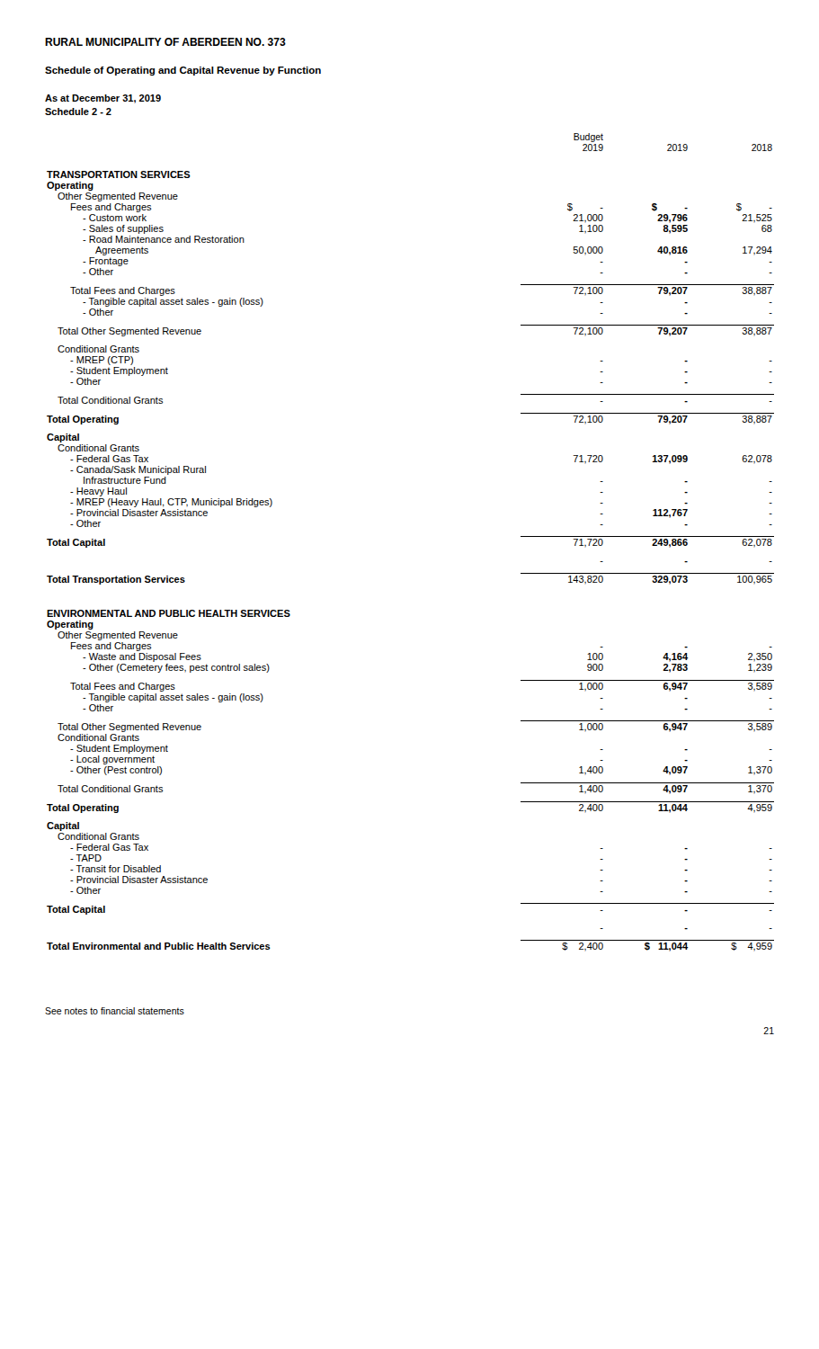RURAL MUNICIPALITY OF ABERDEEN NO. 373
Schedule of Operating and Capital Revenue by Function
As at December 31, 2019
Schedule 2 - 2
| | Budget 2019 | 2019 | 2018 |
| --- | --- | --- | --- |
| TRANSPORTATION SERVICES | | | |
| Operating | | | |
| Other Segmented Revenue | | | |
| Fees and Charges | $ - | $ - | $ - |
| - Custom work | 21,000 | 29,796 | 21,525 |
| - Sales of supplies | 1,100 | 8,595 | 68 |
| - Road Maintenance and Restoration | | | |
| Agreements | 50,000 | 40,816 | 17,294 |
| - Frontage | - | - | - |
| - Other | - | - | - |
| Total Fees and Charges | 72,100 | 79,207 | 38,887 |
| - Tangible capital asset sales - gain (loss) | - | - | - |
| - Other | - | - | - |
| Total Other Segmented Revenue | 72,100 | 79,207 | 38,887 |
| Conditional Grants | | | |
| - MREP (CTP) | - | - | - |
| - Student Employment | - | - | - |
| - Other | - | - | - |
| Total Conditional Grants | - | - | - |
| Total Operating | 72,100 | 79,207 | 38,887 |
| Capital | | | |
| Conditional Grants | | | |
| - Federal Gas Tax | 71,720 | 137,099 | 62,078 |
| - Canada/Sask Municipal Rural | | | |
| Infrastructure Fund | - | - | - |
| - Heavy Haul | - | - | - |
| - MREP (Heavy Haul, CTP, Municipal Bridges) | - | - | - |
| - Provincial Disaster Assistance | - | 112,767 | - |
| - Other | - | - | - |
| Total Capital | 71,720 | 249,866 | 62,078 |
| | - | - | - |
| Total Transportation Services | 143,820 | 329,073 | 100,965 |
| ENVIRONMENTAL AND PUBLIC HEALTH SERVICES | | | |
| Operating | | | |
| Other Segmented Revenue | | | |
| Fees and Charges | - | - | - |
| - Waste and Disposal Fees | 100 | 4,164 | 2,350 |
| - Other (Cemetery fees, pest control sales) | 900 | 2,783 | 1,239 |
| Total Fees and Charges | 1,000 | 6,947 | 3,589 |
| - Tangible capital asset sales - gain (loss) | - | - | - |
| - Other | - | - | - |
| Total Other Segmented Revenue | 1,000 | 6,947 | 3,589 |
| Conditional Grants | | | |
| - Student Employment | - | - | - |
| - Local government | - | - | - |
| - Other (Pest control) | 1,400 | 4,097 | 1,370 |
| Total Conditional Grants | 1,400 | 4,097 | 1,370 |
| Total Operating | 2,400 | 11,044 | 4,959 |
| Capital | | | |
| Conditional Grants | | | |
| - Federal Gas Tax | - | - | - |
| - TAPD | - | - | - |
| - Transit for Disabled | - | - | - |
| - Provincial Disaster Assistance | - | - | - |
| - Other | - | - | - |
| Total Capital | - | - | - |
| | - | - | - |
| Total Environmental and Public Health Services | $ 2,400 | $ 11,044 | $ 4,959 |
See notes to financial statements
21